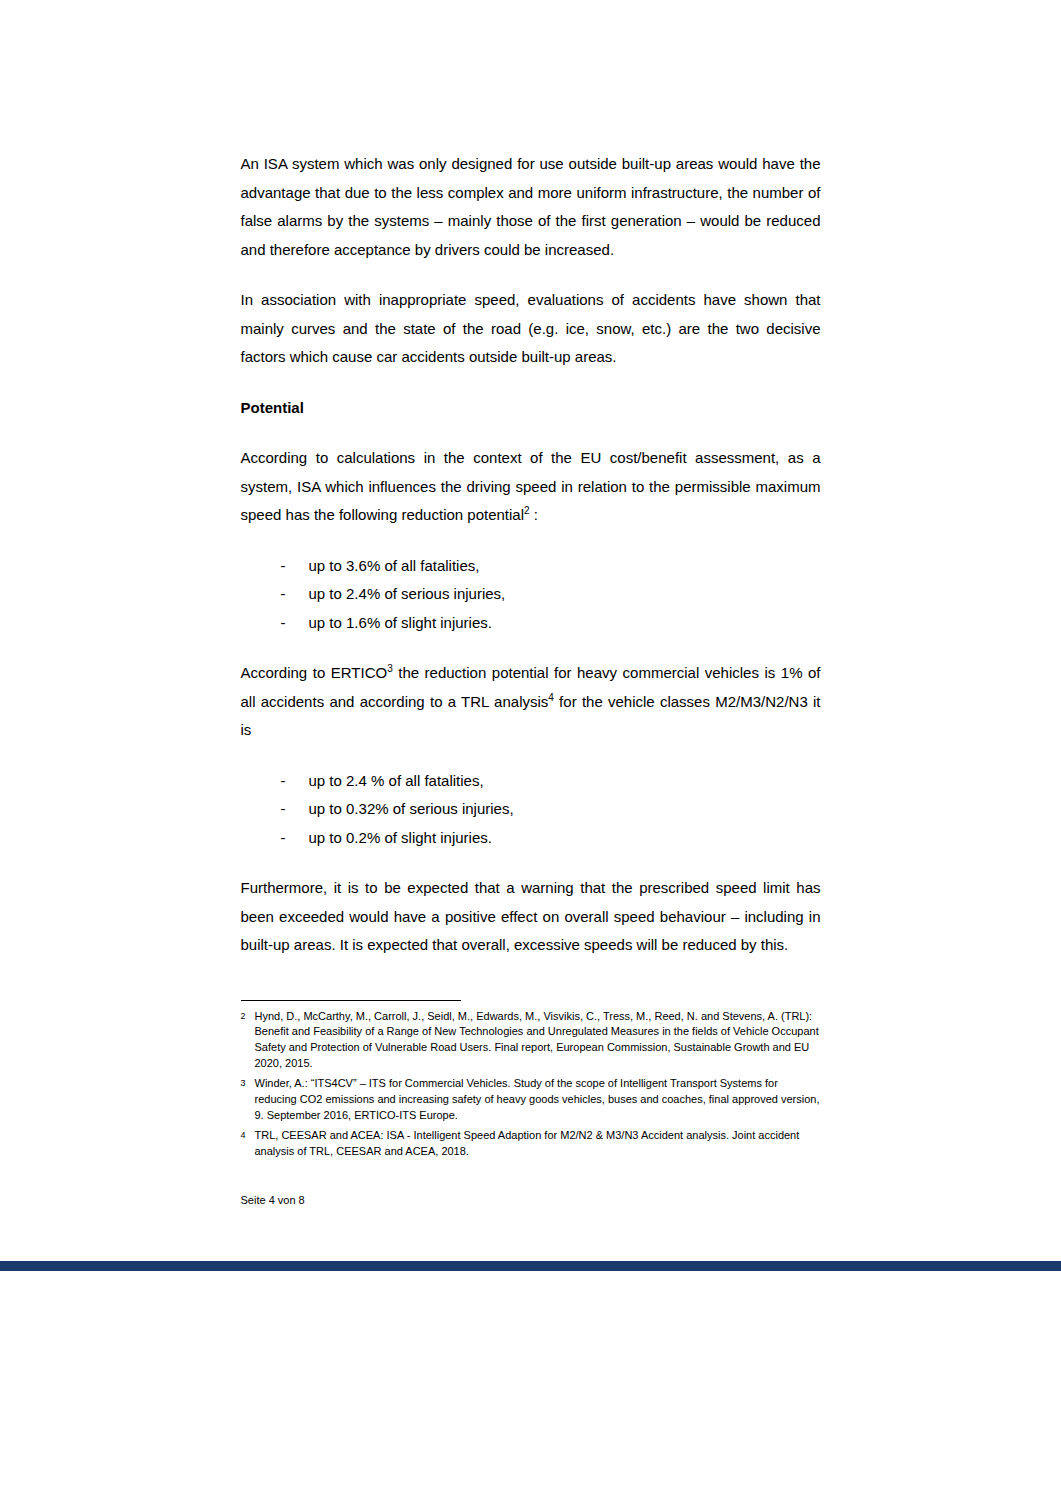An ISA system which was only designed for use outside built-up areas would have the advantage that due to the less complex and more uniform infrastructure, the number of false alarms by the systems – mainly those of the first generation – would be reduced and therefore acceptance by drivers could be increased.
In association with inappropriate speed, evaluations of accidents have shown that mainly curves and the state of the road (e.g. ice, snow, etc.) are the two decisive factors which cause car accidents outside built-up areas.
Potential
According to calculations in the context of the EU cost/benefit assessment, as a system, ISA which influences the driving speed in relation to the permissible maximum speed has the following reduction potential2 :
up to 3.6% of all fatalities,
up to 2.4% of serious injuries,
up to 1.6% of slight injuries.
According to ERTICO3 the reduction potential for heavy commercial vehicles is 1% of all accidents and according to a TRL analysis4 for the vehicle classes M2/M3/N2/N3 it is
up to 2.4 % of all fatalities,
up to 0.32% of serious injuries,
up to 0.2% of slight injuries.
Furthermore, it is to be expected that a warning that the prescribed speed limit has been exceeded would have a positive effect on overall speed behaviour – including in built-up areas. It is expected that overall, excessive speeds will be reduced by this.
2
Hynd, D., McCarthy, M., Carroll, J., Seidl, M., Edwards, M., Visvikis, C., Tress, M., Reed, N. and Stevens, A. (TRL): Benefit and Feasibility of a Range of New Technologies and Unregulated Measures in the fields of Vehicle Occupant Safety and Protection of Vulnerable Road Users. Final report, European Commission, Sustainable Growth and EU 2020, 2015.
3
Winder, A.: “ITS4CV” – ITS for Commercial Vehicles. Study of the scope of Intelligent Transport Systems for reducing CO2 emissions and increasing safety of heavy goods vehicles, buses and coaches, final approved version, 9. September 2016, ERTICO-ITS Europe.
4
TRL, CEESAR and ACEA: ISA - Intelligent Speed Adaption for M2/N2 & M3/N3 Accident analysis. Joint accident analysis of TRL, CEESAR and ACEA, 2018.
Seite 4 von 8